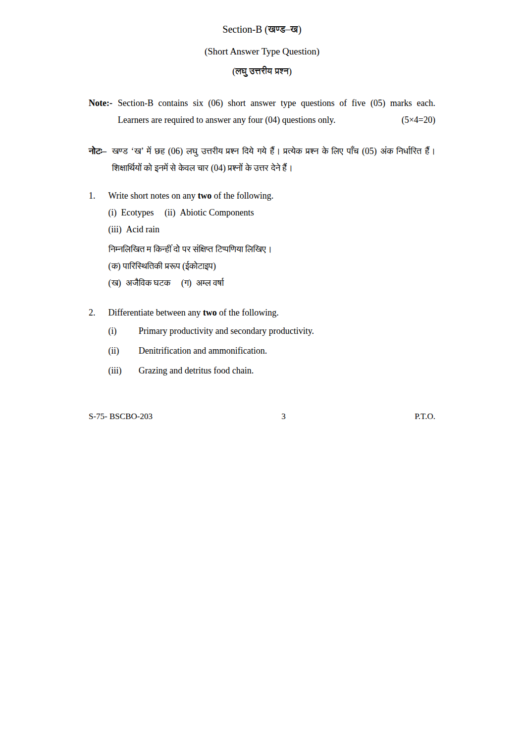Section-B (खण्ड–ख)
(Short Answer Type Question)
(लघु उत्तरीय प्रश्न)
Note:-
Section-B contains six (06) short answer type questions of five (05) marks each. Learners are required to answer any four (04) questions only. (5×4=20)
नोटः–
खण्ड ‘ख’ में छह (06) लघु उत्तरीय प्रश्न दिये गये हैं। प्रत्येक प्रश्न के लिए पाँच (05) अंक निर्धारित हैं। शिक्षार्थियों को इनमें से केवल चार (04) प्रश्नों के उत्तर देने हैं।
Write short notes on any two of the following.
(i) Ecotypes
(ii) Abiotic Components
(iii) Acid rain
निम्नलिखित म किन्हीं दो पर संक्षिप्त टिप्पणिया लिखिए।
(क) पारिस्थितिकी प्ररूप (ईकोटाइप)
(ख) अजैविक घटक
(ग) अम्ल वर्षा
Differentiate between any two of the following.
(i) Primary productivity and secondary productivity.
(ii) Denitrification and ammonification.
(iii) Grazing and detritus food chain.
S-75- BSCBO-203
3
P.T.O.